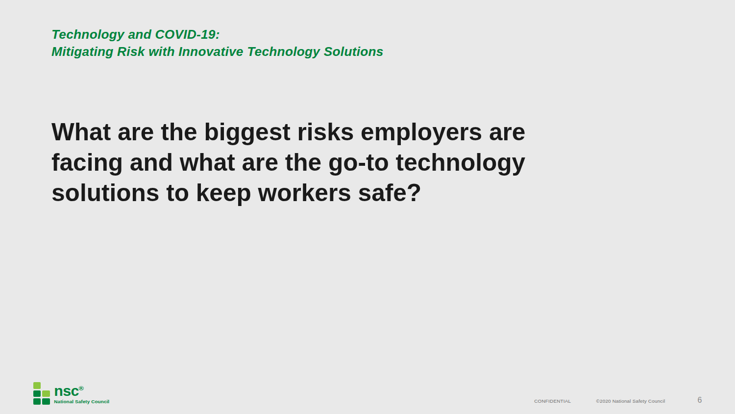Technology and COVID-19:
Mitigating Risk with Innovative Technology Solutions
What are the biggest risks employers are facing and what are the go-to technology solutions to keep workers safe?
nsc® National Safety Council
CONFIDENTIAL ©2020 National Safety Council 6